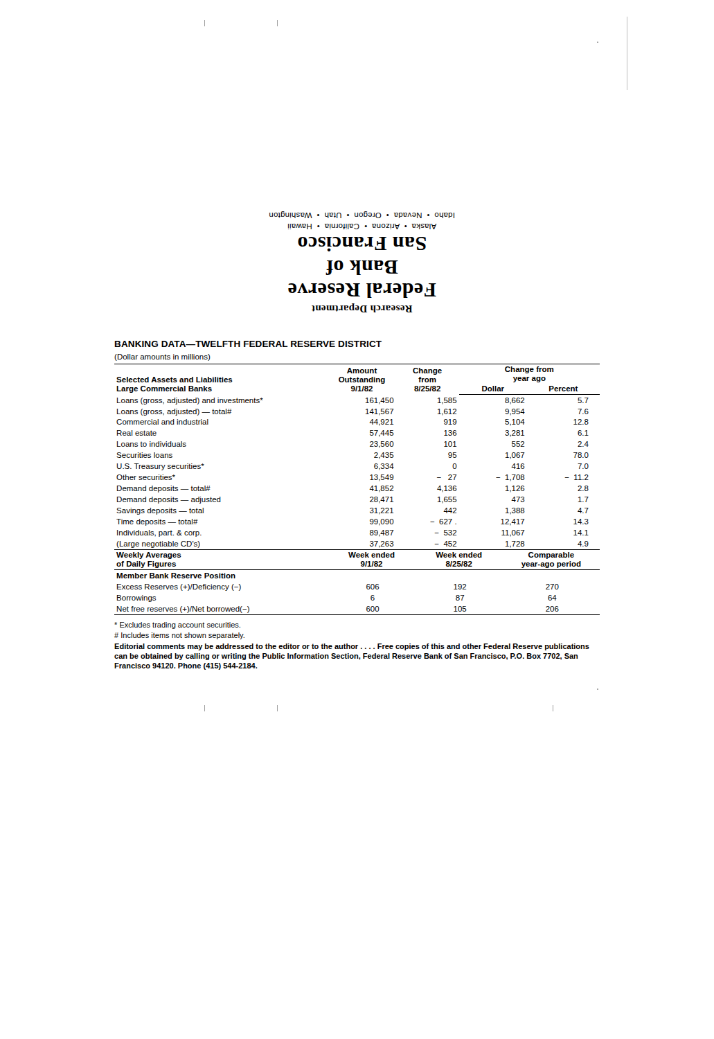Research Department
Federal Reserve
Bank of
San Francisco
Alaska • Arizona • California • Hawaii
Idaho • Nevada • Oregon • Utah • Washington
BANKING DATA—TWELFTH FEDERAL RESERVE DISTRICT
(Dollar amounts in millions)
| Selected Assets and Liabilities Large Commercial Banks | Amount Outstanding 9/1/82 | Change from 8/25/82 | Change from year ago |
| --- | --- | --- | --- |
| Dollar | Percent |
| Loans (gross, adjusted) and investments* | 161,450 | 1,585 | 8,662 | 5.7 |
| Loans (gross, adjusted) — total# | 141,567 | 1,612 | 9,954 | 7.6 |
| Commercial and industrial | 44,921 | 919 | 5,104 | 12.8 |
| Real estate | 57,445 | 136 | 3,281 | 6.1 |
| Loans to individuals | 23,560 | 101 | 552 | 2.4 |
| Securities loans | 2,435 | 95 | 1,067 | 78.0 |
| U.S. Treasury securities* | 6,334 | 0 | 416 | 7.0 |
| Other securities* | 13,549 | − 27 | − 1,708 | − 11.2 |
| Demand deposits — total# | 41,852 | 4,136 | 1,126 | 2.8 |
| Demand deposits — adjusted | 28,471 | 1,655 | 473 | 1.7 |
| Savings deposits — total | 31,221 | 442 | 1,388 | 4.7 |
| Time deposits — total# | 99,090 | − 627 . | 12,417 | 14.3 |
| Individuals, part. & corp. | 89,487 | − 532 | 11,067 | 14.1 |
| (Large negotiable CD's) | 37,263 | − 452 | 1,728 | 4.9 |
| Weekly Averages of Daily Figures | Week ended 9/1/82 | Week ended 8/25/82 | Comparable year-ago period |
| --- | --- | --- | --- |
| Member Bank Reserve Position | | | |
| Excess Reserves (+)/Deficiency (−) | 606 | 192 | 270 |
| Borrowings | 6 | 87 | 64 |
| Net free reserves (+)/Net borrowed(−) | 600 | 105 | 206 |
* Excludes trading account securities.
# Includes items not shown separately.
Editorial comments may be addressed to the editor or to the author . . . . Free copies of this and other Federal Reserve publications can be obtained by calling or writing the Public Information Section, Federal Reserve Bank of San Francisco, P.O. Box 7702, San Francisco 94120. Phone (415) 544-2184.